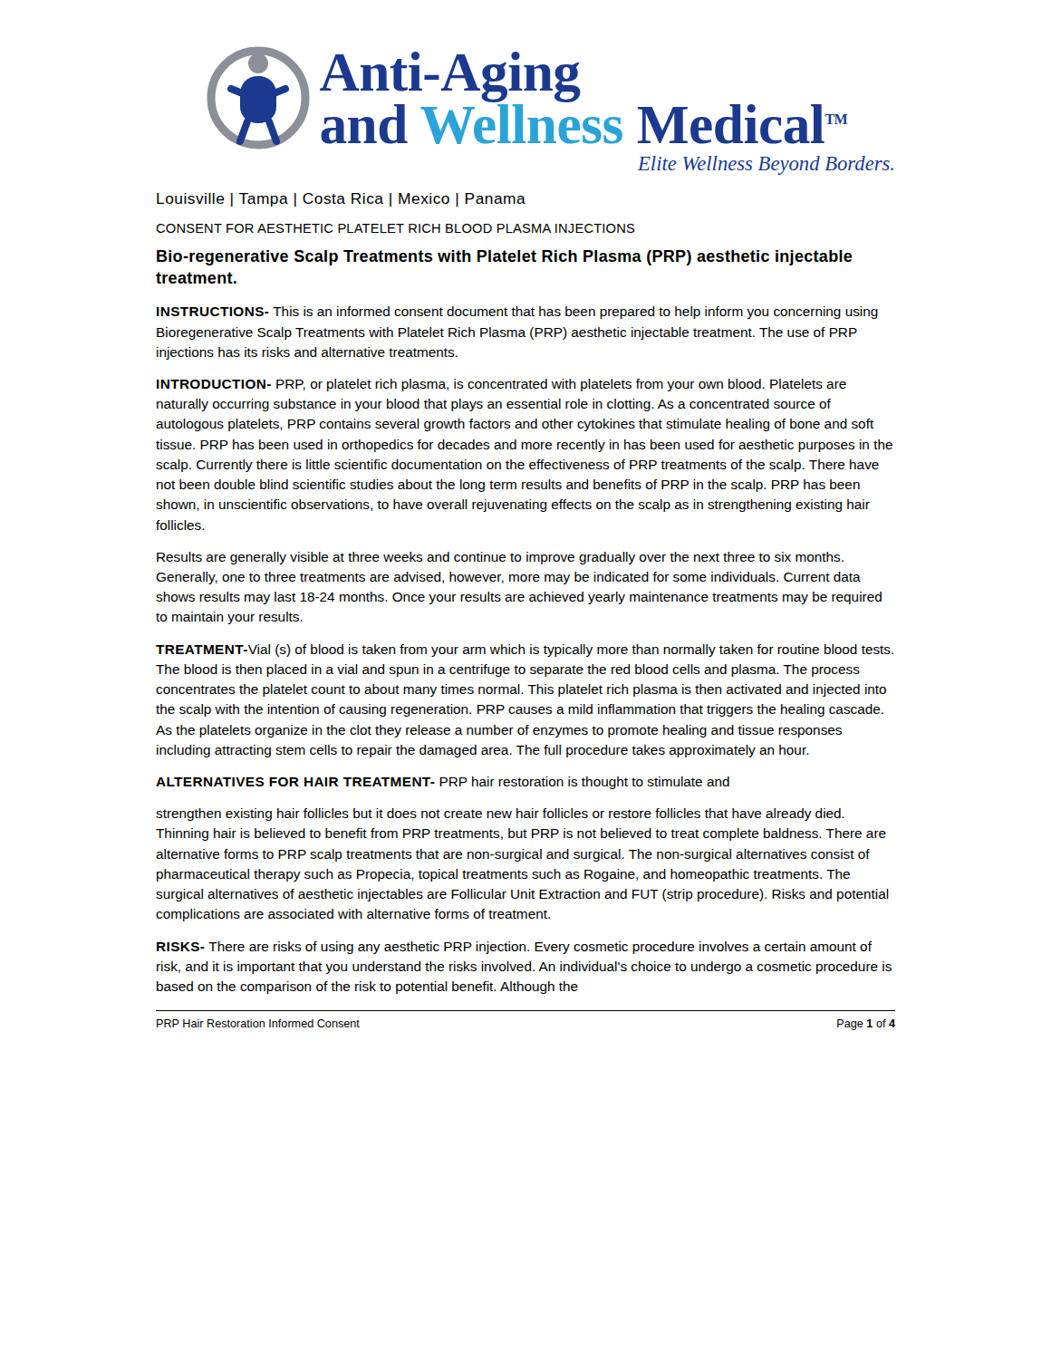Anti-Aging
and Wellness Medical TM
Elite Wellness Beyond Borders.
Louisville | Tampa | Costa Rica | Mexico | Panama
CONSENT FOR AESTHETIC PLATELET RICH BLOOD PLASMA INJECTIONS
Bio-regenerative Scalp Treatments with Platelet Rich Plasma (PRP) aesthetic injectable treatment.
INSTRUCTIONS- This is an informed consent document that has been prepared to help inform you concerning using Bioregenerative Scalp Treatments with Platelet Rich Plasma (PRP) aesthetic injectable treatment. The use of PRP injections has its risks and alternative treatments.
INTRODUCTION- PRP, or platelet rich plasma, is concentrated with platelets from your own blood. Platelets are naturally occurring substance in your blood that plays an essential role in clotting. As a concentrated source of autologous platelets, PRP contains several growth factors and other cytokines that stimulate healing of bone and soft tissue. PRP has been used in orthopedics for decades and more recently in has been used for aesthetic purposes in the scalp. Currently there is little scientific documentation on the effectiveness of PRP treatments of the scalp. There have not been double blind scientific studies about the long term results and benefits of PRP in the scalp. PRP has been shown, in unscientific observations, to have overall rejuvenating effects on the scalp as in strengthening existing hair follicles.
Results are generally visible at three weeks and continue to improve gradually over the next three to six months. Generally, one to three treatments are advised, however, more may be indicated for some individuals. Current data shows results may last 18-24 months. Once your results are achieved yearly maintenance treatments may be required to maintain your results.
TREATMENT-Vial (s) of blood is taken from your arm which is typically more than normally taken for routine blood tests. The blood is then placed in a vial and spun in a centrifuge to separate the red blood cells and plasma. The process concentrates the platelet count to about many times normal. This platelet rich plasma is then activated and injected into the scalp with the intention of causing regeneration. PRP causes a mild inflammation that triggers the healing cascade. As the platelets organize in the clot they release a number of enzymes to promote healing and tissue responses including attracting stem cells to repair the damaged area. The full procedure takes approximately an hour.
ALTERNATIVES FOR HAIR TREATMENT- PRP hair restoration is thought to stimulate and
strengthen existing hair follicles but it does not create new hair follicles or restore follicles that have already died. Thinning hair is believed to benefit from PRP treatments, but PRP is not believed to treat complete baldness. There are alternative forms to PRP scalp treatments that are non-surgical and surgical. The non-surgical alternatives consist of pharmaceutical therapy such as Propecia, topical treatments such as Rogaine, and homeopathic treatments. The surgical alternatives of aesthetic injectables are Follicular Unit Extraction and FUT (strip procedure). Risks and potential complications are associated with alternative forms of treatment.
RISKS- There are risks of using any aesthetic PRP injection. Every cosmetic procedure involves a certain amount of risk, and it is important that you understand the risks involved. An individual's choice to undergo a cosmetic procedure is based on the comparison of the risk to potential benefit. Although the
PRP Hair Restoration Informed Consent
Page 1 of 4